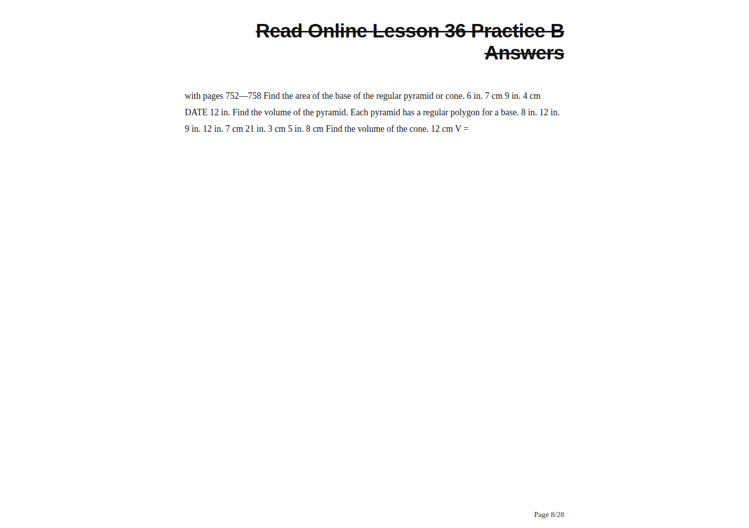Read Online Lesson 36 Practice B Answers
with pages 752—758 Find the area of the base of the regular pyramid or cone. 6 in. 7 cm 9 in. 4 cm DATE 12 in. Find the volume of the pyramid. Each pyramid has a regular polygon for a base. 8 in. 12 in. 9 in. 12 in. 7 cm 21 in. 3 cm 5 in. 8 cm Find the volume of the cone. 12 cm V =
Page 8/28